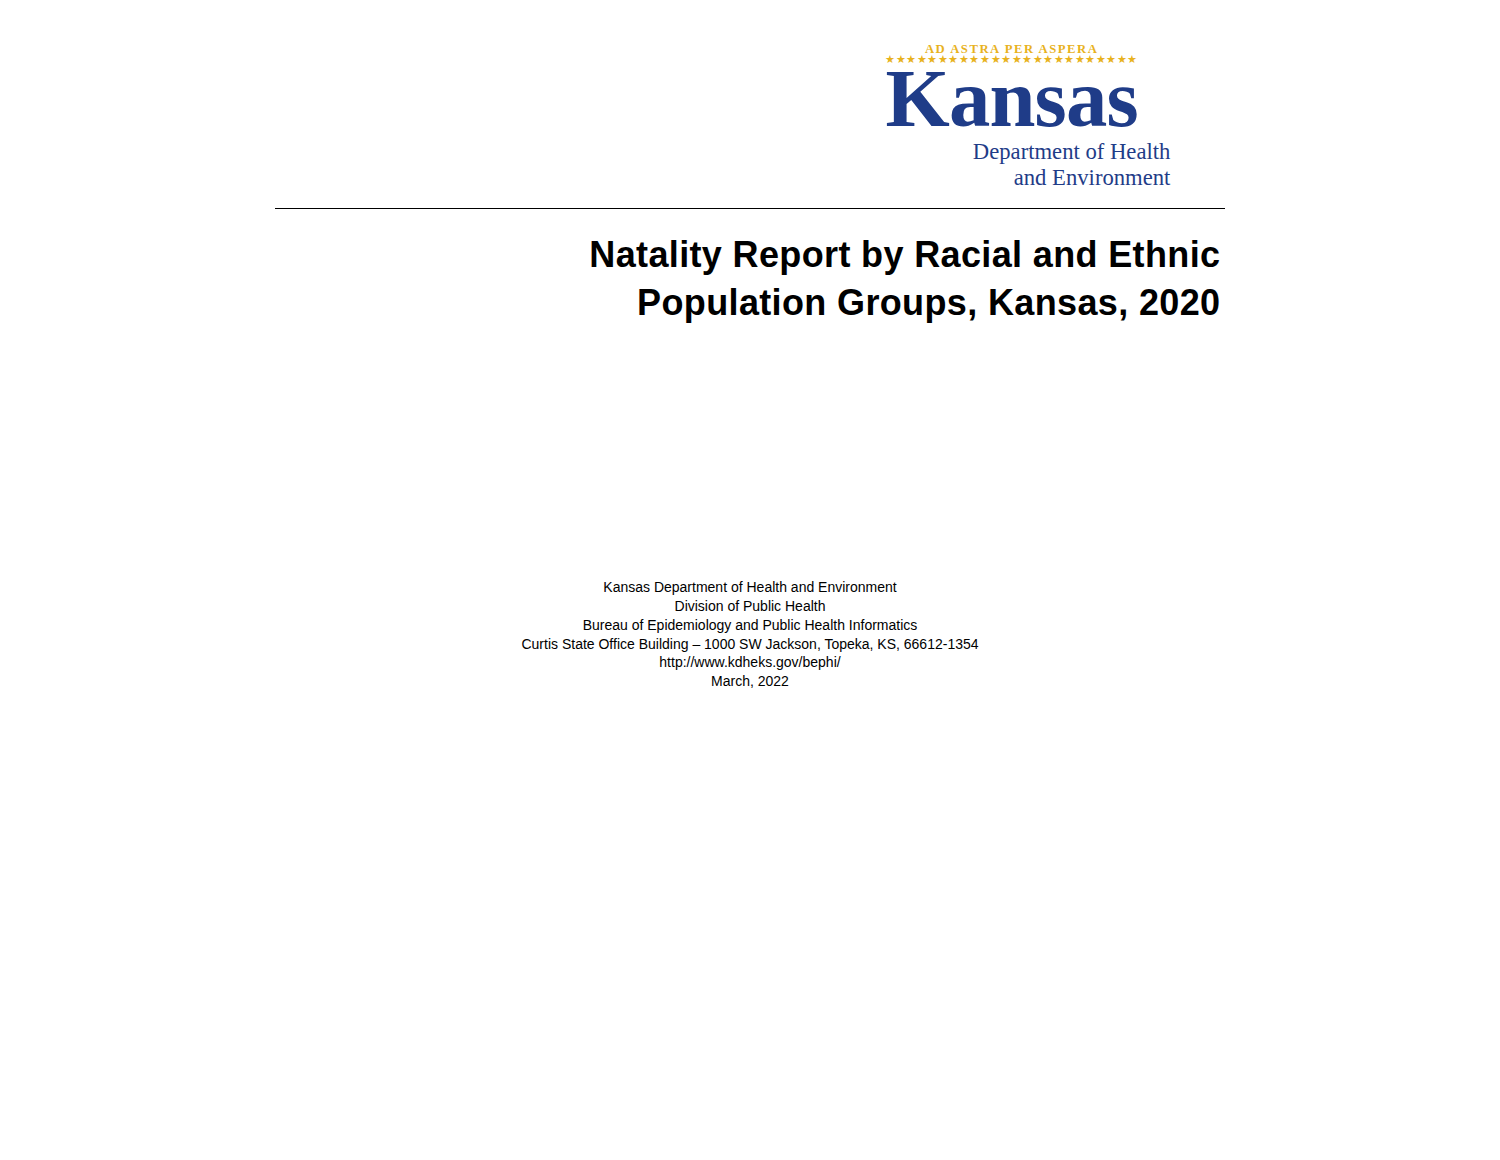AD ASTRA PER ASPERA
★★★★★★★★★★★★★★★★★★★★★★★★
Kansas
Department of Health
and Environment
Natality Report by Racial and Ethnic
Population Groups, Kansas, 2020
Kansas Department of Health and Environment
Division of Public Health
Bureau of Epidemiology and Public Health Informatics
Curtis State Office Building – 1000 SW Jackson, Topeka, KS, 66612-1354
http://www.kdheks.gov/bephi/
March, 2022